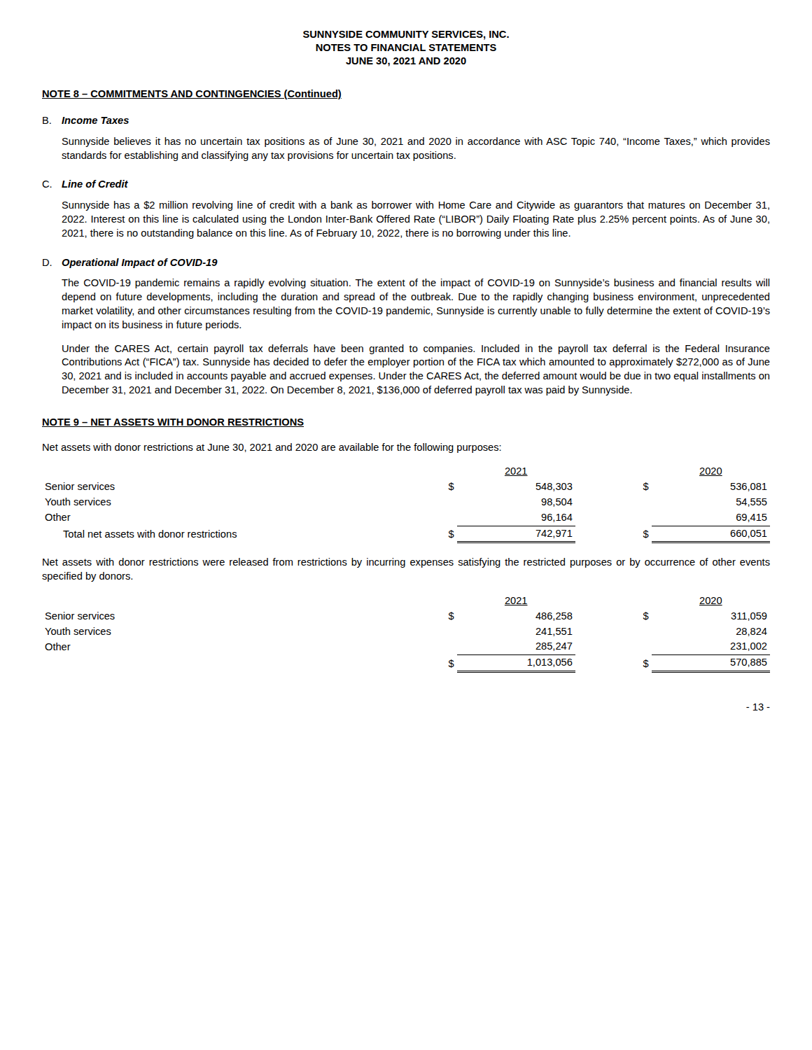SUNNYSIDE COMMUNITY SERVICES, INC.
NOTES TO FINANCIAL STATEMENTS
JUNE 30, 2021 AND 2020
NOTE 8 – COMMITMENTS AND CONTINGENCIES (Continued)
B.
Income Taxes
Sunnyside believes it has no uncertain tax positions as of June 30, 2021 and 2020 in accordance with ASC Topic 740, “Income Taxes,” which provides standards for establishing and classifying any tax provisions for uncertain tax positions.
C.
Line of Credit
Sunnyside has a $2 million revolving line of credit with a bank as borrower with Home Care and Citywide as guarantors that matures on December 31, 2022. Interest on this line is calculated using the London Inter-Bank Offered Rate (“LIBOR”) Daily Floating Rate plus 2.25% percent points. As of June 30, 2021, there is no outstanding balance on this line. As of February 10, 2022, there is no borrowing under this line.
D.
Operational Impact of COVID-19
The COVID-19 pandemic remains a rapidly evolving situation. The extent of the impact of COVID-19 on Sunnyside’s business and financial results will depend on future developments, including the duration and spread of the outbreak. Due to the rapidly changing business environment, unprecedented market volatility, and other circumstances resulting from the COVID-19 pandemic, Sunnyside is currently unable to fully determine the extent of COVID-19’s impact on its business in future periods.
Under the CARES Act, certain payroll tax deferrals have been granted to companies. Included in the payroll tax deferral is the Federal Insurance Contributions Act (“FICA”) tax. Sunnyside has decided to defer the employer portion of the FICA tax which amounted to approximately $272,000 as of June 30, 2021 and is included in accounts payable and accrued expenses. Under the CARES Act, the deferred amount would be due in two equal installments on December 31, 2021 and December 31, 2022. On December 8, 2021, $136,000 of deferred payroll tax was paid by Sunnyside.
NOTE 9 – NET ASSETS WITH DONOR RESTRICTIONS
Net assets with donor restrictions at June 30, 2021 and 2020 are available for the following purposes:
| | | 2021 | | | 2020 |
| Senior services | $ | 548,303 | | $ | 536,081 |
| Youth services | | 98,504 | | | 54,555 |
| Other | | 96,164 | | | 69,415 |
| Total net assets with donor restrictions | $ | 742,971 | | $ | 660,051 |
Net assets with donor restrictions were released from restrictions by incurring expenses satisfying the restricted purposes or by occurrence of other events specified by donors.
| | | 2021 | | | 2020 |
| Senior services | $ | 486,258 | | $ | 311,059 |
| Youth services | | 241,551 | | | 28,824 |
| Other | | 285,247 | | | 231,002 |
| | $ | 1,013,056 | | $ | 570,885 |
- 13 -